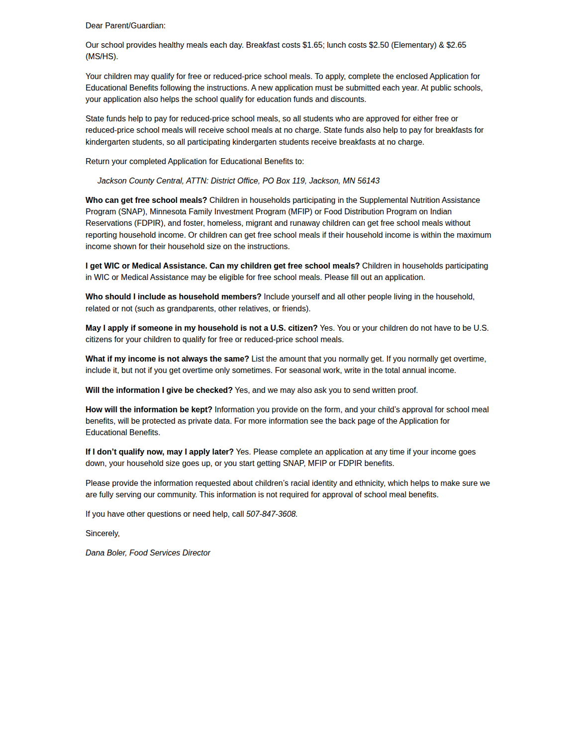Dear Parent/Guardian:
Our school provides healthy meals each day. Breakfast costs $1.65; lunch costs $2.50 (Elementary) & $2.65 (MS/HS).
Your children may qualify for free or reduced-price school meals. To apply, complete the enclosed Application for Educational Benefits following the instructions. A new application must be submitted each year. At public schools, your application also helps the school qualify for education funds and discounts.
State funds help to pay for reduced-price school meals, so all students who are approved for either free or reduced-price school meals will receive school meals at no charge. State funds also help to pay for breakfasts for kindergarten students, so all participating kindergarten students receive breakfasts at no charge.
Return your completed Application for Educational Benefits to:
Jackson County Central, ATTN: District Office, PO Box 119, Jackson, MN 56143
Who can get free school meals? Children in households participating in the Supplemental Nutrition Assistance Program (SNAP), Minnesota Family Investment Program (MFIP) or Food Distribution Program on Indian Reservations (FDPIR), and foster, homeless, migrant and runaway children can get free school meals without reporting household income. Or children can get free school meals if their household income is within the maximum income shown for their household size on the instructions.
I get WIC or Medical Assistance. Can my children get free school meals? Children in households participating in WIC or Medical Assistance may be eligible for free school meals. Please fill out an application.
Who should I include as household members? Include yourself and all other people living in the household, related or not (such as grandparents, other relatives, or friends).
May I apply if someone in my household is not a U.S. citizen? Yes. You or your children do not have to be U.S. citizens for your children to qualify for free or reduced-price school meals.
What if my income is not always the same? List the amount that you normally get. If you normally get overtime, include it, but not if you get overtime only sometimes. For seasonal work, write in the total annual income.
Will the information I give be checked? Yes, and we may also ask you to send written proof.
How will the information be kept? Information you provide on the form, and your child’s approval for school meal benefits, will be protected as private data. For more information see the back page of the Application for Educational Benefits.
If I don’t qualify now, may I apply later? Yes. Please complete an application at any time if your income goes down, your household size goes up, or you start getting SNAP, MFIP or FDPIR benefits.
Please provide the information requested about children’s racial identity and ethnicity, which helps to make sure we are fully serving our community. This information is not required for approval of school meal benefits.
If you have other questions or need help, call 507-847-3608.
Sincerely,
Dana Boler, Food Services Director